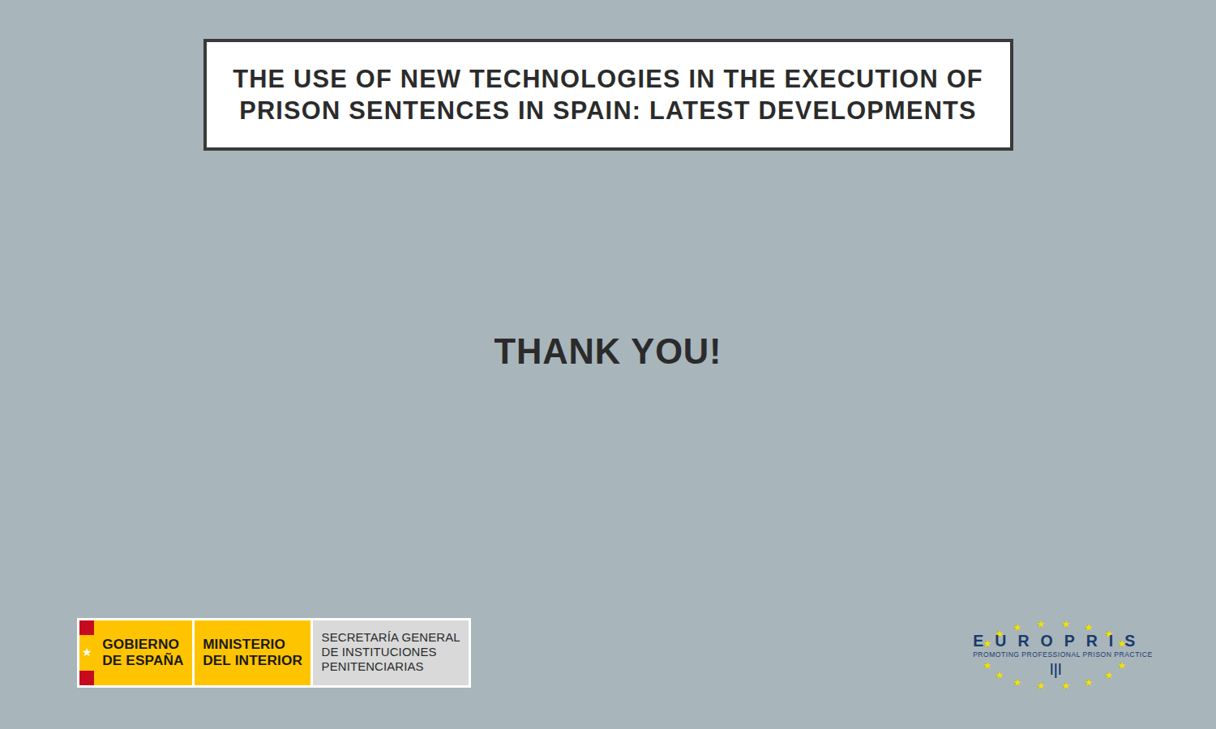The Use of New Technologies in the Execution of Prison Sentences in Spain: Latest Developments
Thank you!
Gobierno
de España
Ministerio
del Interior
Secretaría General
de Instituciones
Penitenciarias
★★★★ ★★★★ ★★★★ ★★★★
E U R O P R I S
Promoting Professional Prison Practice